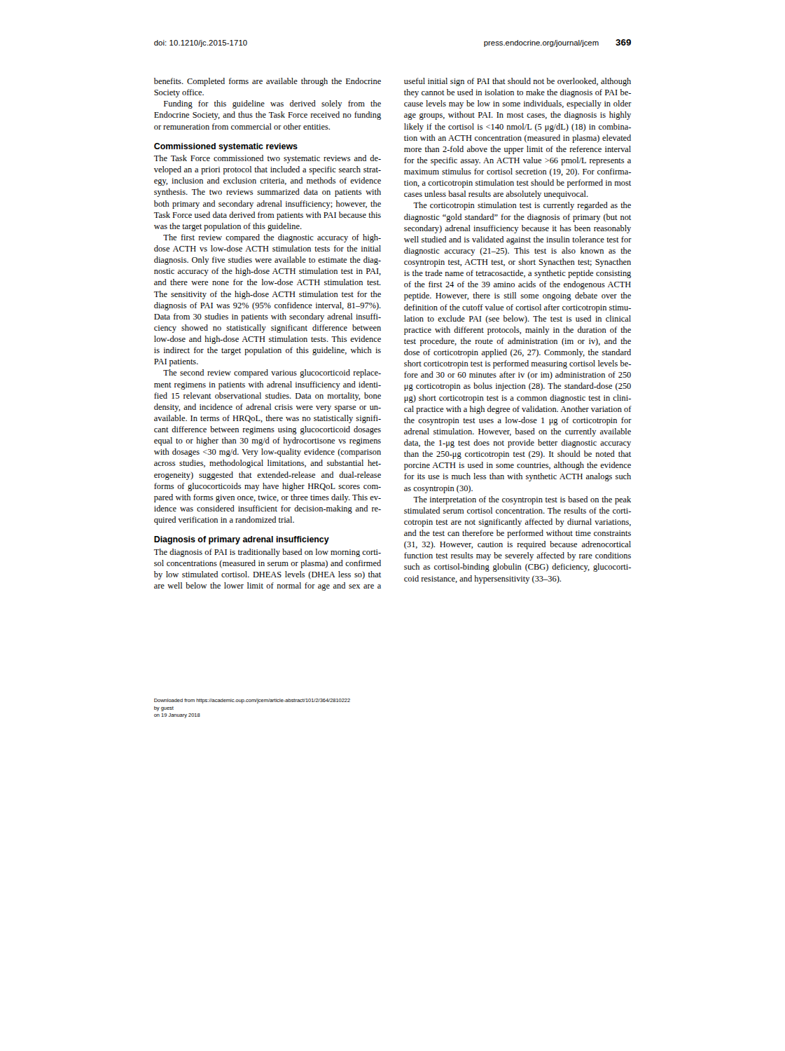doi: 10.1210/jc.2015-1710 press.endocrine.org/journal/jcem 369
benefits. Completed forms are available through the Endocrine Society office.
Funding for this guideline was derived solely from the Endocrine Society, and thus the Task Force received no funding or remuneration from commercial or other entities.
Commissioned systematic reviews
The Task Force commissioned two systematic reviews and developed an a priori protocol that included a specific search strategy, inclusion and exclusion criteria, and methods of evidence synthesis. The two reviews summarized data on patients with both primary and secondary adrenal insufficiency; however, the Task Force used data derived from patients with PAI because this was the target population of this guideline.
The first review compared the diagnostic accuracy of high-dose ACTH vs low-dose ACTH stimulation tests for the initial diagnosis. Only five studies were available to estimate the diagnostic accuracy of the high-dose ACTH stimulation test in PAI, and there were none for the low-dose ACTH stimulation test. The sensitivity of the high-dose ACTH stimulation test for the diagnosis of PAI was 92% (95% confidence interval, 81–97%). Data from 30 studies in patients with secondary adrenal insufficiency showed no statistically significant difference between low-dose and high-dose ACTH stimulation tests. This evidence is indirect for the target population of this guideline, which is PAI patients.
The second review compared various glucocorticoid replacement regimens in patients with adrenal insufficiency and identified 15 relevant observational studies. Data on mortality, bone density, and incidence of adrenal crisis were very sparse or unavailable. In terms of HRQoL, there was no statistically significant difference between regimens using glucocorticoid dosages equal to or higher than 30 mg/d of hydrocortisone vs regimens with dosages <30 mg/d. Very low-quality evidence (comparison across studies, methodological limitations, and substantial heterogeneity) suggested that extended-release and dual-release forms of glucocorticoids may have higher HRQoL scores compared with forms given once, twice, or three times daily. This evidence was considered insufficient for decision-making and required verification in a randomized trial.
Diagnosis of primary adrenal insufficiency
The diagnosis of PAI is traditionally based on low morning cortisol concentrations (measured in serum or plasma) and confirmed by low stimulated cortisol. DHEAS levels (DHEA less so) that are well below the lower limit of normal for age and sex are a useful initial sign of PAI that should not be overlooked, although they cannot be used in isolation to make the diagnosis of PAI because levels may be low in some individuals, especially in older age groups, without PAI. In most cases, the diagnosis is highly likely if the cortisol is <140 nmol/L (5 μg/dL) (18) in combination with an ACTH concentration (measured in plasma) elevated more than 2-fold above the upper limit of the reference interval for the specific assay. An ACTH value >66 pmol/L represents a maximum stimulus for cortisol secretion (19, 20). For confirmation, a corticotropin stimulation test should be performed in most cases unless basal results are absolutely unequivocal.
The corticotropin stimulation test is currently regarded as the diagnostic “gold standard” for the diagnosis of primary (but not secondary) adrenal insufficiency because it has been reasonably well studied and is validated against the insulin tolerance test for diagnostic accuracy (21–25). This test is also known as the cosyntropin test, ACTH test, or short Synacthen test; Synacthen is the trade name of tetracosactide, a synthetic peptide consisting of the first 24 of the 39 amino acids of the endogenous ACTH peptide. However, there is still some ongoing debate over the definition of the cutoff value of cortisol after corticotropin stimulation to exclude PAI (see below). The test is used in clinical practice with different protocols, mainly in the duration of the test procedure, the route of administration (im or iv), and the dose of corticotropin applied (26, 27). Commonly, the standard short corticotropin test is performed measuring cortisol levels before and 30 or 60 minutes after iv (or im) administration of 250 μg corticotropin as bolus injection (28). The standard-dose (250 μg) short corticotropin test is a common diagnostic test in clinical practice with a high degree of validation. Another variation of the cosyntropin test uses a low-dose 1 μg of corticotropin for adrenal stimulation. However, based on the currently available data, the 1-μg test does not provide better diagnostic accuracy than the 250-μg corticotropin test (29). It should be noted that porcine ACTH is used in some countries, although the evidence for its use is much less than with synthetic ACTH analogs such as cosyntropin (30).
The interpretation of the cosyntropin test is based on the peak stimulated serum cortisol concentration. The results of the corticotropin test are not significantly affected by diurnal variations, and the test can therefore be performed without time constraints (31, 32). However, caution is required because adrenocortical function test results may be severely affected by rare conditions such as cortisol-binding globulin (CBG) deficiency, glucocorticoid resistance, and hypersensitivity (33–36).
Downloaded from https://academic.oup.com/jcem/article-abstract/101/2/364/2810222
by guest
on 19 January 2018